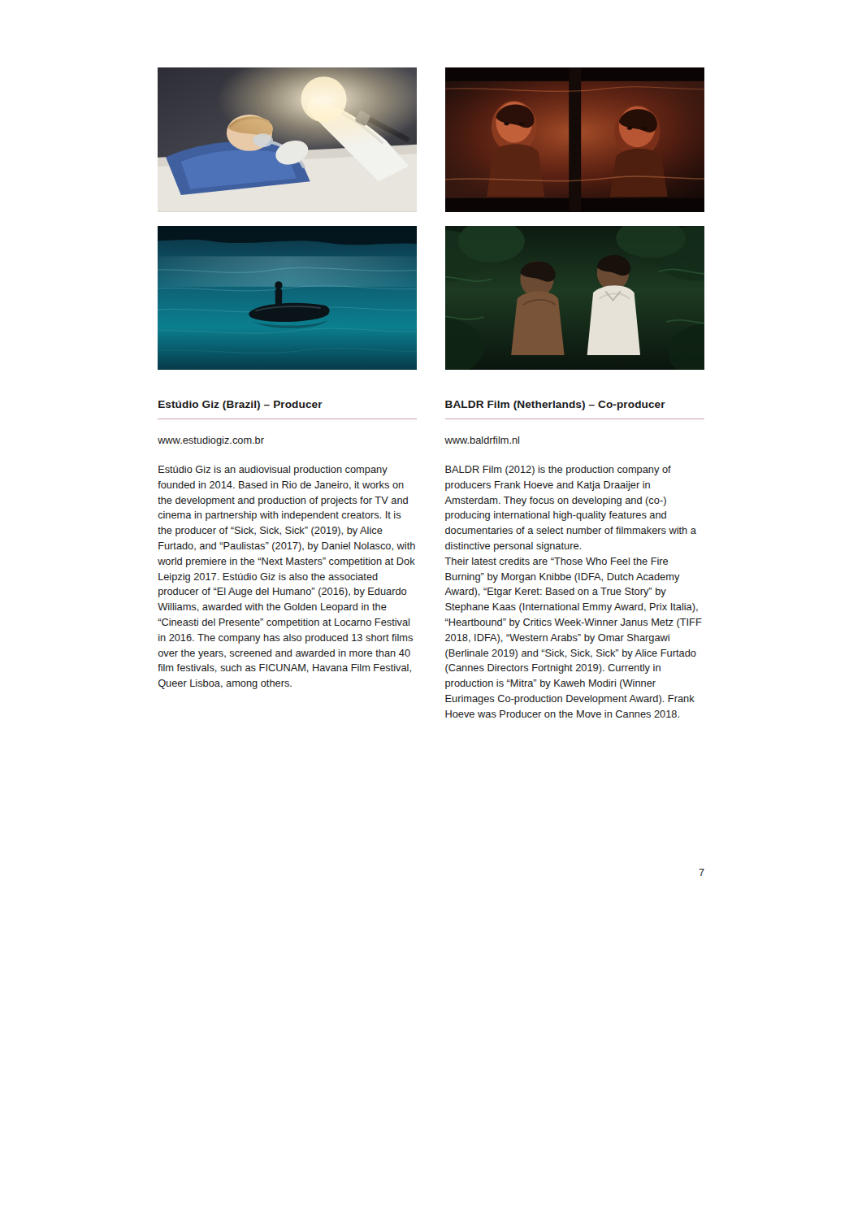Estúdio Giz (Brazil) – Producer
www.estudiogiz.com.br
Estúdio Giz is an audiovisual production company founded in 2014. Based in Rio de Janeiro, it works on the development and production of projects for TV and cinema in partnership with independent creators. It is the producer of “Sick, Sick, Sick” (2019), by Alice Furtado, and “Paulistas” (2017), by Daniel Nolasco, with world premiere in the “Next Masters” competition at Dok Leipzig 2017. Estúdio Giz is also the associated producer of “El Auge del Humano” (2016), by Eduardo Williams, awarded with the Golden Leopard in the “Cineasti del Presente” competition at Locarno Festival in 2016. The company has also produced 13 short films over the years, screened and awarded in more than 40 film festivals, such as FICUNAM, Havana Film Festival, Queer Lisboa, among others.
BALDR Film (Netherlands) – Co-producer
www.baldrfilm.nl
BALDR Film (2012) is the production company of producers Frank Hoeve and Katja Draaijer in Amsterdam. They focus on developing and (co-) producing international high-quality features and documentaries of a select number of filmmakers with a distinctive personal signature.
Their latest credits are “Those Who Feel the Fire Burning” by Morgan Knibbe (IDFA, Dutch Academy Award), “Etgar Keret: Based on a True Story” by Stephane Kaas (International Emmy Award, Prix Italia), “Heartbound” by Critics Week-Winner Janus Metz (TIFF 2018, IDFA), “Western Arabs” by Omar Shargawi (Berlinale 2019) and “Sick, Sick, Sick” by Alice Furtado (Cannes Directors Fortnight 2019). Currently in production is “Mitra” by Kaweh Modiri (Winner Eurimages Co-production Development Award). Frank Hoeve was Producer on the Move in Cannes 2018.
7